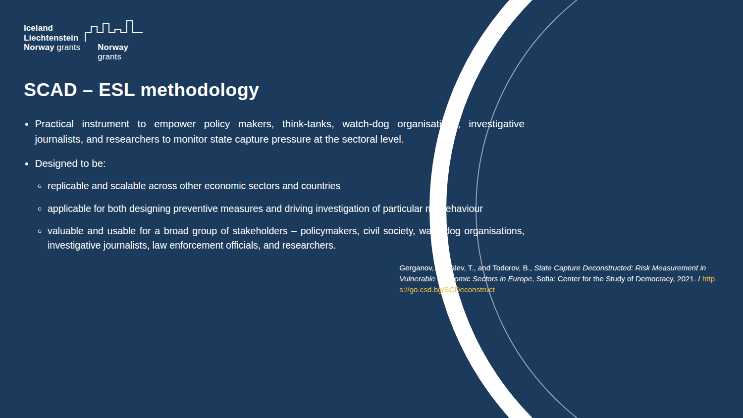Iceland
Liechtenstein
Norway grants
Norway
grants
SCAD – ESL methodology
Practical instrument to empower policy makers, think-tanks, watch-dog organisations, investigative journalists, and researchers to monitor state capture pressure at the sectoral level.
Designed to be:
replicable and scalable across other economic sectors and countries
applicable for both designing preventive measures and driving investigation of particular misbehaviour
valuable and usable for a broad group of stakeholders – policymakers, civil society, watchdog organisations, investigative journalists, law enforcement officials, and researchers.
Gerganov, A, Galev, T., and Todorov, B., State Capture Deconstructed: Risk Measurement in Vulnerable Economic Sectors in Europe, Sofia: Center for the Study of Democracy, 2021. / https://go.csd.bg/SCDeconstruct